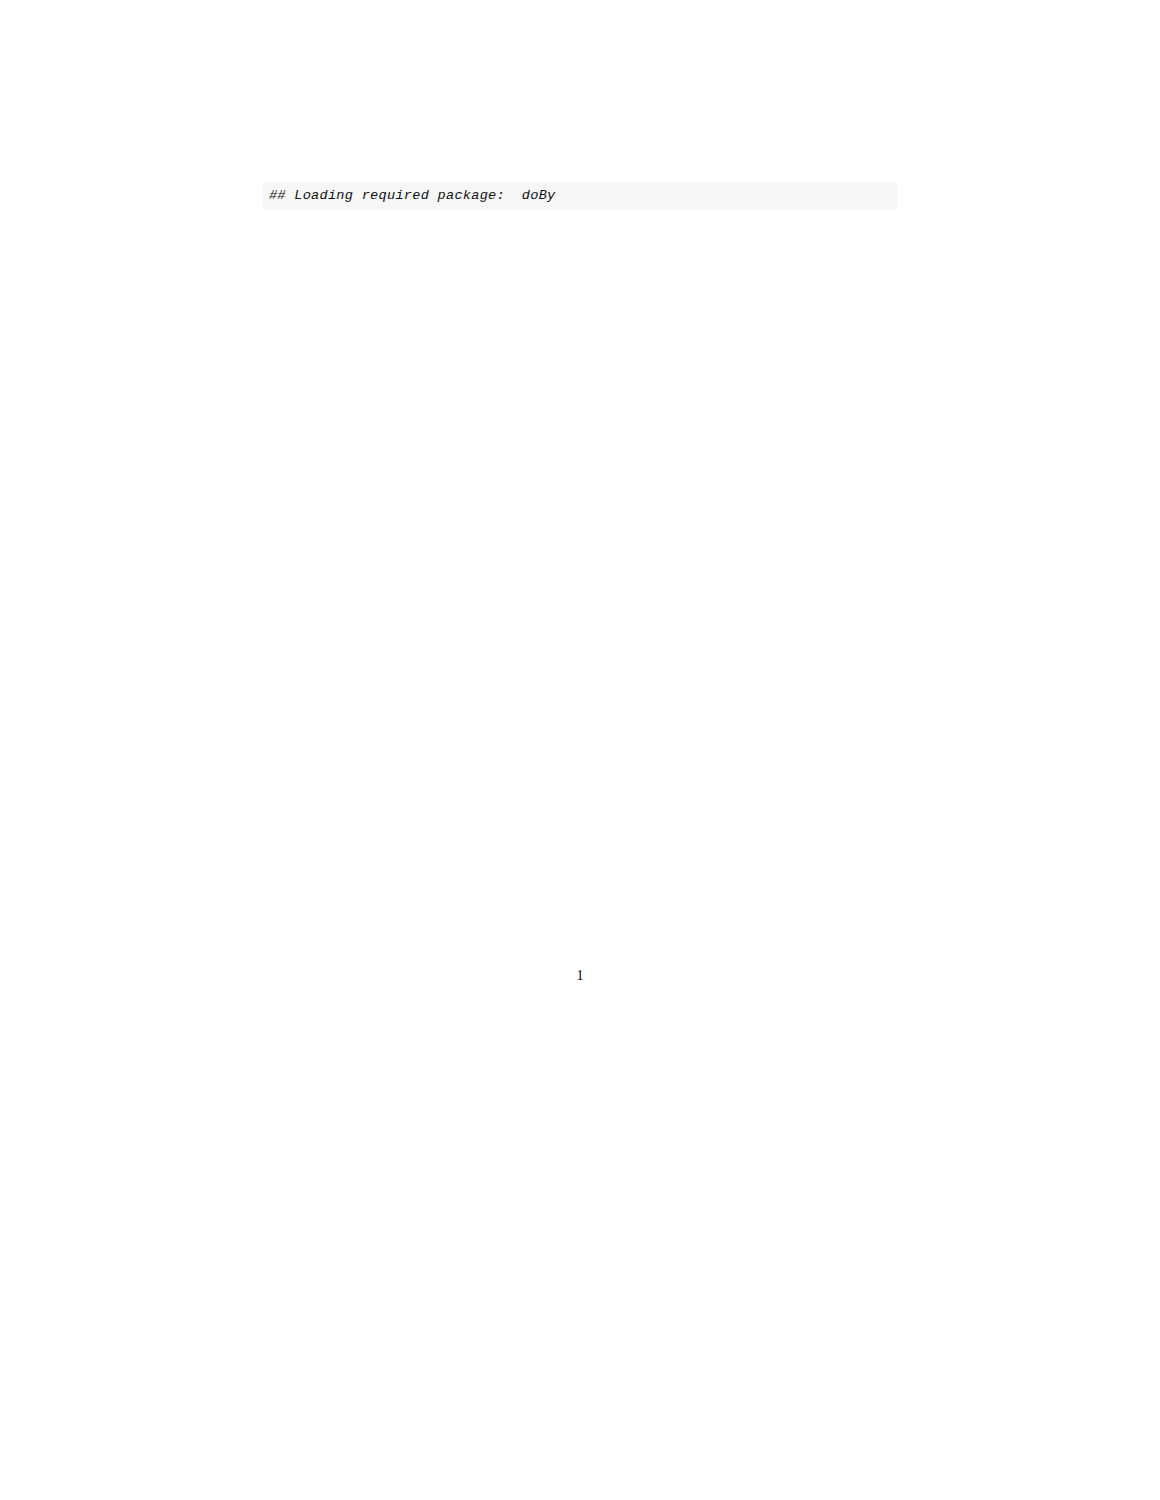## Loading required package:  doBy
1